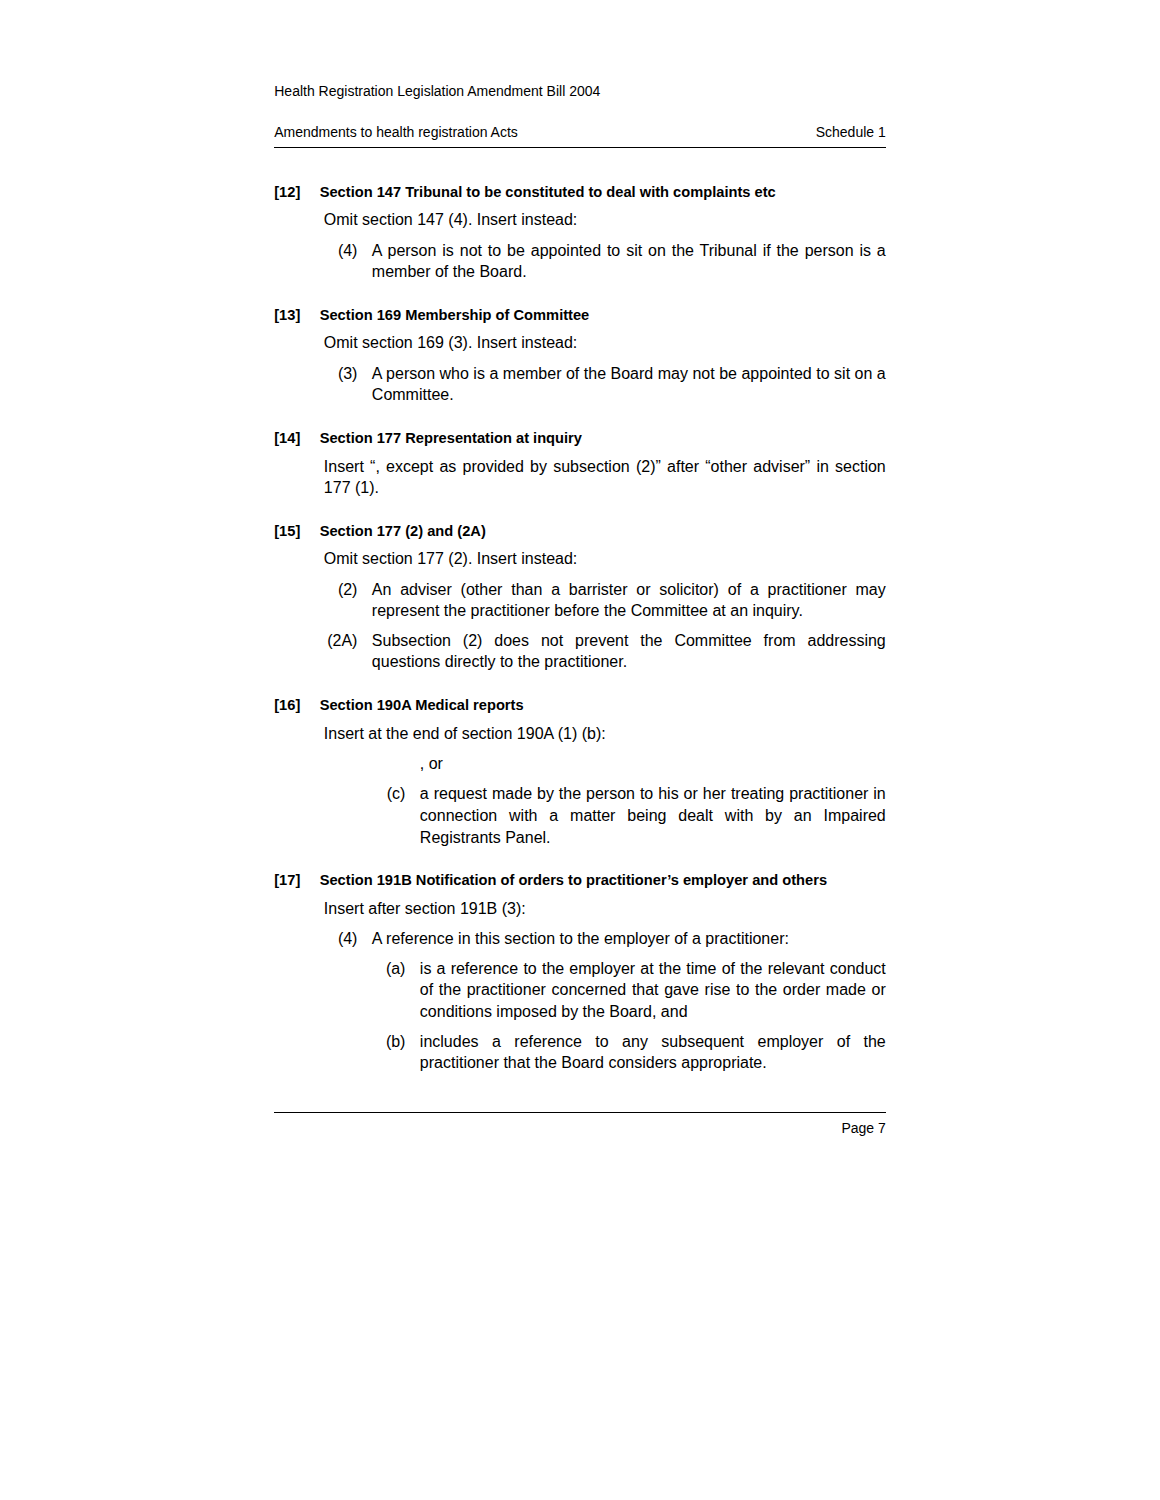Health Registration Legislation Amendment Bill 2004
Amendments to health registration Acts Schedule 1
[12] Section 147 Tribunal to be constituted to deal with complaints etc
Omit section 147 (4). Insert instead:
(4) A person is not to be appointed to sit on the Tribunal if the person is a member of the Board.
[13] Section 169 Membership of Committee
Omit section 169 (3). Insert instead:
(3) A person who is a member of the Board may not be appointed to sit on a Committee.
[14] Section 177 Representation at inquiry
Insert “, except as provided by subsection (2)” after “other adviser” in section 177 (1).
[15] Section 177 (2) and (2A)
Omit section 177 (2). Insert instead:
(2) An adviser (other than a barrister or solicitor) of a practitioner may represent the practitioner before the Committee at an inquiry.
(2A) Subsection (2) does not prevent the Committee from addressing questions directly to the practitioner.
[16] Section 190A Medical reports
Insert at the end of section 190A (1) (b):
, or
(c) a request made by the person to his or her treating practitioner in connection with a matter being dealt with by an Impaired Registrants Panel.
[17] Section 191B Notification of orders to practitioner’s employer and others
Insert after section 191B (3):
(4) A reference in this section to the employer of a practitioner:
(a) is a reference to the employer at the time of the relevant conduct of the practitioner concerned that gave rise to the order made or conditions imposed by the Board, and
(b) includes a reference to any subsequent employer of the practitioner that the Board considers appropriate.
Page 7